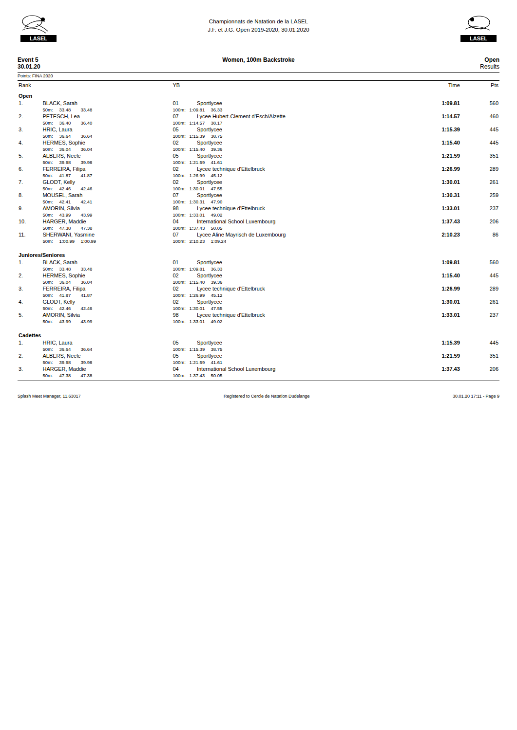LASEL
LASEL
Championnats de Natation de la LASEL
J.F. et J.G. Open 2019-2020, 30.01.2020
Event 5
30.01.20
Women, 100m Backstroke
Open Results
Points: FINA 2020
| Rank | | YB | | Time | Pts |
| --- | --- | --- | --- | --- | --- |
| Open |
| 1. | BLACK, Sarah | 01 | Sportlycee | 1:09.81 | 560 |
| | 50m: 33.48 33.48 | 100m: 1:09.81 36.33 |
| 2. | PETESCH, Lea | 07 | Lycee Hubert-Clement d'Esch/Alzette | 1:14.57 | 460 |
| | 50m: 36.40 36.40 | 100m: 1:14.57 38.17 |
| 3. | HRIC, Laura | 05 | Sportlycee | 1:15.39 | 445 |
| | 50m: 36.64 36.64 | 100m: 1:15.39 38.75 |
| 4. | HERMES, Sophie | 02 | Sportlycee | 1:15.40 | 445 |
| | 50m: 36.04 36.04 | 100m: 1:15.40 39.36 |
| 5. | ALBERS, Neele | 05 | Sportlycee | 1:21.59 | 351 |
| | 50m: 39.98 39.98 | 100m: 1:21.59 41.61 |
| 6. | FERREIRA, Filipa | 02 | Lycee technique d'Ettelbruck | 1:26.99 | 289 |
| | 50m: 41.87 41.87 | 100m: 1:26.99 45.12 |
| 7. | GLODT, Kelly | 02 | Sportlycee | 1:30.01 | 261 |
| | 50m: 42.46 42.46 | 100m: 1:30.01 47.55 |
| 8. | MOUSEL, Sarah | 07 | Sportlycee | 1:30.31 | 259 |
| | 50m: 42.41 42.41 | 100m: 1:30.31 47.90 |
| 9. | AMORIN, Silvia | 98 | Lycee technique d'Ettelbruck | 1:33.01 | 237 |
| | 50m: 43.99 43.99 | 100m: 1:33.01 49.02 |
| 10. | HARGER, Maddie | 04 | International School Luxembourg | 1:37.43 | 206 |
| | 50m: 47.38 47.38 | 100m: 1:37.43 50.05 |
| 11. | SHERWANI, Yasmine | 07 | Lycee Aline Mayrisch de Luxembourg | 2:10.23 | 86 |
| | 50m: 1:00.99 1:00.99 | 100m: 2:10.23 1:09.24 |
| Juniores/Seniores |
| 1. | BLACK, Sarah | 01 | Sportlycee | 1:09.81 | 560 |
| | 50m: 33.48 33.48 | 100m: 1:09.81 36.33 |
| 2. | HERMES, Sophie | 02 | Sportlycee | 1:15.40 | 445 |
| | 50m: 36.04 36.04 | 100m: 1:15.40 39.36 |
| 3. | FERREIRA, Filipa | 02 | Lycee technique d'Ettelbruck | 1:26.99 | 289 |
| | 50m: 41.87 41.87 | 100m: 1:26.99 45.12 |
| 4. | GLODT, Kelly | 02 | Sportlycee | 1:30.01 | 261 |
| | 50m: 42.46 42.46 | 100m: 1:30.01 47.55 |
| 5. | AMORIN, Silvia | 98 | Lycee technique d'Ettelbruck | 1:33.01 | 237 |
| | 50m: 43.99 43.99 | 100m: 1:33.01 49.02 |
| Cadettes |
| 1. | HRIC, Laura | 05 | Sportlycee | 1:15.39 | 445 |
| | 50m: 36.64 36.64 | 100m: 1:15.39 38.75 |
| 2. | ALBERS, Neele | 05 | Sportlycee | 1:21.59 | 351 |
| | 50m: 39.98 39.98 | 100m: 1:21.59 41.61 |
| 3. | HARGER, Maddie | 04 | International School Luxembourg | 1:37.43 | 206 |
| | 50m: 47.38 47.38 | 100m: 1:37.43 50.05 |
Splash Meet Manager, 11.63017
Registered to Cercle de Natation Dudelange
30.01.20 17:11 - Page 9